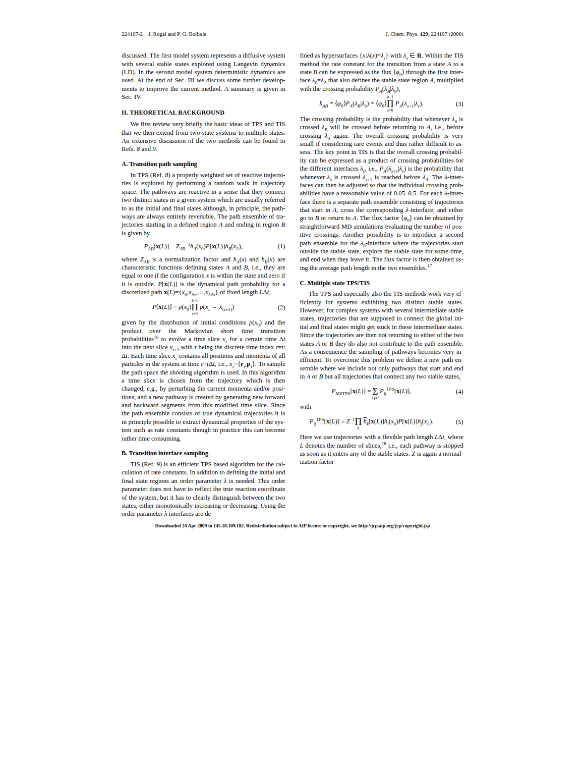224107-2 J. Rogal and P. G. Bolhuis
J. Chem. Phys. 129, 224107 (2008)
discussed. The first model system represents a diffusive system with several stable states explored using Langevin dynamics (LD). In the second model system deterministic dynamics are used. At the end of Sec. III we discuss some further developments to improve the current method. A summary is given in Sec. IV.
II. THEORETICAL BACKGROUND
We first review very briefly the basic ideas of TPS and TIS that we then extend from two-state systems to multiple states. An extensive discussion of the two methods can be found in Refs. 8 and 9.
A. Transition path sampling
In TPS (Ref. 8) a properly weighted set of reactive trajectories is explored by performing a random walk in trajectory space. The pathways are reactive in a sense that they connect two distinct states in a given system which are usually referred to as the initial and final states although, in principle, the pathways are always entirely reversible. The path ensemble of trajectories starting in a defined region A and ending in region B is given by
PAB[x(L)] ≡ ZAB−1hA(x0)P[x(L)]hB(xL),
(1)
where ZAB is a normalization factor and hA(x) and hB(x) are characteristic functions defining states A and B, i.e., they are equal to one if the configuration x is within the state and zero if it is outside. P[x(L)] is the dynamical path probability for a discretized path x(L)={x0,xΔt,…,xLΔt} of fixed length LΔt,
P[x(L)] = ρ(x0)L−1 Πτ=0 p(xτ → x(τ+1))
(2)
given by the distribution of initial conditions ρ(x0) and the product over the Markovian short time transition probabilities16 to evolve a time slice xτ for a certain time Δt into the next slice xτ+1 with τ being the discrete time index τ=t/Δt. Each time slice xτ contains all positions and momenta of all particles in the system at time t=τ Δt, i.e., xτ={rτ,pτ}. To sample the path space the shooting algorithm is used. In this algorithm a time slice is chosen from the trajectory which is then changed, e.g., by perturbing the current momenta and/or positions, and a new pathway is created by generating new forward and backward segments from this modified time slice. Since the path ensemble consists of true dynamical trajectories it is in principle possible to extract dynamical properties of the system such as rate constants though in practice this can become rather time consuming.
B. Transition interface sampling
TIS (Ref. 9) is an efficient TPS based algorithm for the calculation of rate constants. In addition to defining the initial and final state regions an order parameter λ is needed. This order parameter does not have to reflect the true reaction coordinate of the system, but it has to clearly distinguish between the two states, either monotonically increasing or decreasing. Using the order parameter λ interfaces are de-
fined as hypersurfaces {x:λ(x)=λs} with λs ∈ R. Within the TIS method the rate constant for the transition from a state A to a state B can be expressed as the flux ⟨φ0⟩ through the first interface λ0=λA that also defines the stable state region A, multiplied with the crossing probability PA(λB|λ0),
kAB = ⟨φ0⟩PA(λB|λ0) = ⟨φ0⟩n−1 Πs=0 PA(λs+1|λs).
(3)
The crossing probability is the probability that whenever λ0 is crossed λB will be crossed before returning to A, i.e., before crossing λ0 again. The overall crossing probability is very small if considering rare events and thus rather difficult to assess. The key point in TIS is that the overall crossing probability can be expressed as a product of crossing probabilities for the different interfaces λs, i.e., PA(λs+1|λs) is the probability that whenever λs is crossed λs+1 is reached before λA. The λ-interfaces can then be adjusted so that the individual crossing probabilities have a reasonable value of 0.05–0.5. For each λ-interface there is a separate path ensemble consisting of trajectories that start in A, cross the corresponding λ-interface, and either go to B or return to A. The flux factor ⟨φ0⟩ can be obtained by straightforward MD simulations evaluating the number of positive crossings. Another possibility is to introduce a second path ensemble for the λ0-interface where the trajectories start outside the stable state, explore the stable state for some time, and end when they leave it. The flux factor is then obtained using the average path length in the two ensembles.17
C. Multiple state TPS/TIS
The TPS and especially also the TIS methods work very efficiently for systems exhibiting two distinct stable states. However, for complex systems with several intermediate stable states, trajectories that are supposed to connect the global initial and final states might get stuck in these intermediate states. Since the trajectories are then not returning to either of the two states A or B they do also not contribute to the path ensemble. As a consequence the sampling of pathways becomes very inefficient. To overcome this problem we define a new path ensemble where we include not only pathways that start and end in A or B but all trajectories that connect any two stable states,
PMSTPS[x(L)] = Σi,j≠i PijTPS[x(L)],
(4)
with
PijTPS[x(L)] ≡ Z−1Πk hk[x(L)]hi(x0)P[x(L)]hj(xL).
(5)
Here we use trajectories with a flexible path length LΔt, where L denotes the number of slices,18 i.e., each pathway is stopped as soon as it enters any of the stable states. Z is again a normalization factor
Downloaded 24 Apr 2009 to 145.18.109.182. Redistribution subject to AIP license or copyright; see http://jcp.aip.org/jcp/copyright.jsp